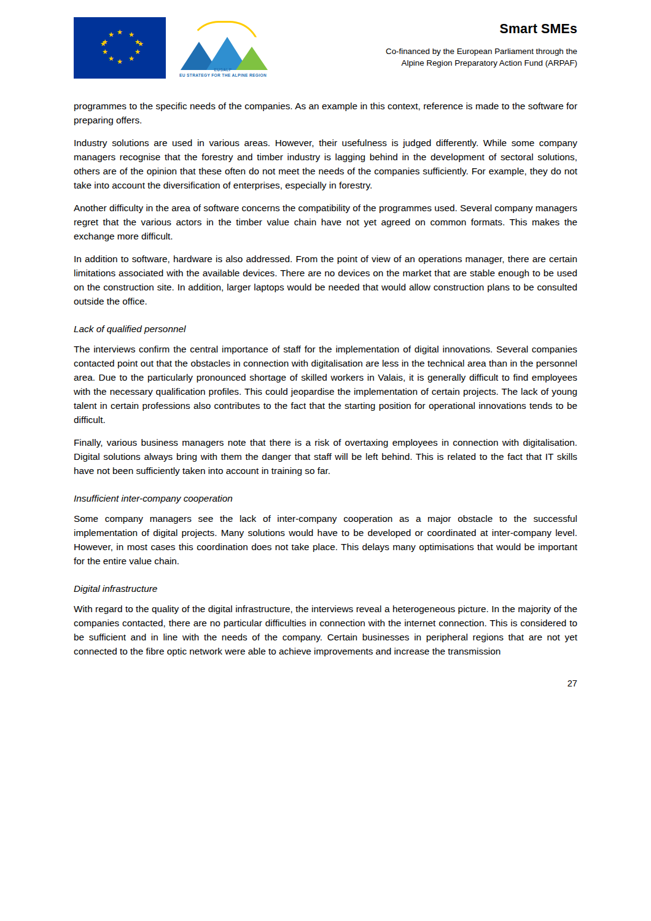★ ★ ★ ★ ★ ★ ★ ★ ★ ★ ★ ★
EUSALP
EU Strategy for the Alpine Region
Smart SMEs
Co-financed by the European Parliament through the
Alpine Region Preparatory Action Fund (ARPAF)
programmes to the specific needs of the companies. As an example in this context, reference is made to the software for preparing offers.
Industry solutions are used in various areas. However, their usefulness is judged differently. While some company managers recognise that the forestry and timber industry is lagging behind in the development of sectoral solutions, others are of the opinion that these often do not meet the needs of the companies sufficiently. For example, they do not take into account the diversification of enterprises, especially in forestry.
Another difficulty in the area of software concerns the compatibility of the programmes used. Several company managers regret that the various actors in the timber value chain have not yet agreed on common formats. This makes the exchange more difficult.
In addition to software, hardware is also addressed. From the point of view of an operations manager, there are certain limitations associated with the available devices. There are no devices on the market that are stable enough to be used on the construction site. In addition, larger laptops would be needed that would allow construction plans to be consulted outside the office.
Lack of qualified personnel
The interviews confirm the central importance of staff for the implementation of digital innovations. Several companies contacted point out that the obstacles in connection with digitalisation are less in the technical area than in the personnel area. Due to the particularly pronounced shortage of skilled workers in Valais, it is generally difficult to find employees with the necessary qualification profiles. This could jeopardise the implementation of certain projects. The lack of young talent in certain professions also contributes to the fact that the starting position for operational innovations tends to be difficult.
Finally, various business managers note that there is a risk of overtaxing employees in connection with digitalisation. Digital solutions always bring with them the danger that staff will be left behind. This is related to the fact that IT skills have not been sufficiently taken into account in training so far.
Insufficient inter-company cooperation
Some company managers see the lack of inter-company cooperation as a major obstacle to the successful implementation of digital projects. Many solutions would have to be developed or coordinated at inter-company level. However, in most cases this coordination does not take place. This delays many optimisations that would be important for the entire value chain.
Digital infrastructure
With regard to the quality of the digital infrastructure, the interviews reveal a heterogeneous picture. In the majority of the companies contacted, there are no particular difficulties in connection with the internet connection. This is considered to be sufficient and in line with the needs of the company. Certain businesses in peripheral regions that are not yet connected to the fibre optic network were able to achieve improvements and increase the transmission
27